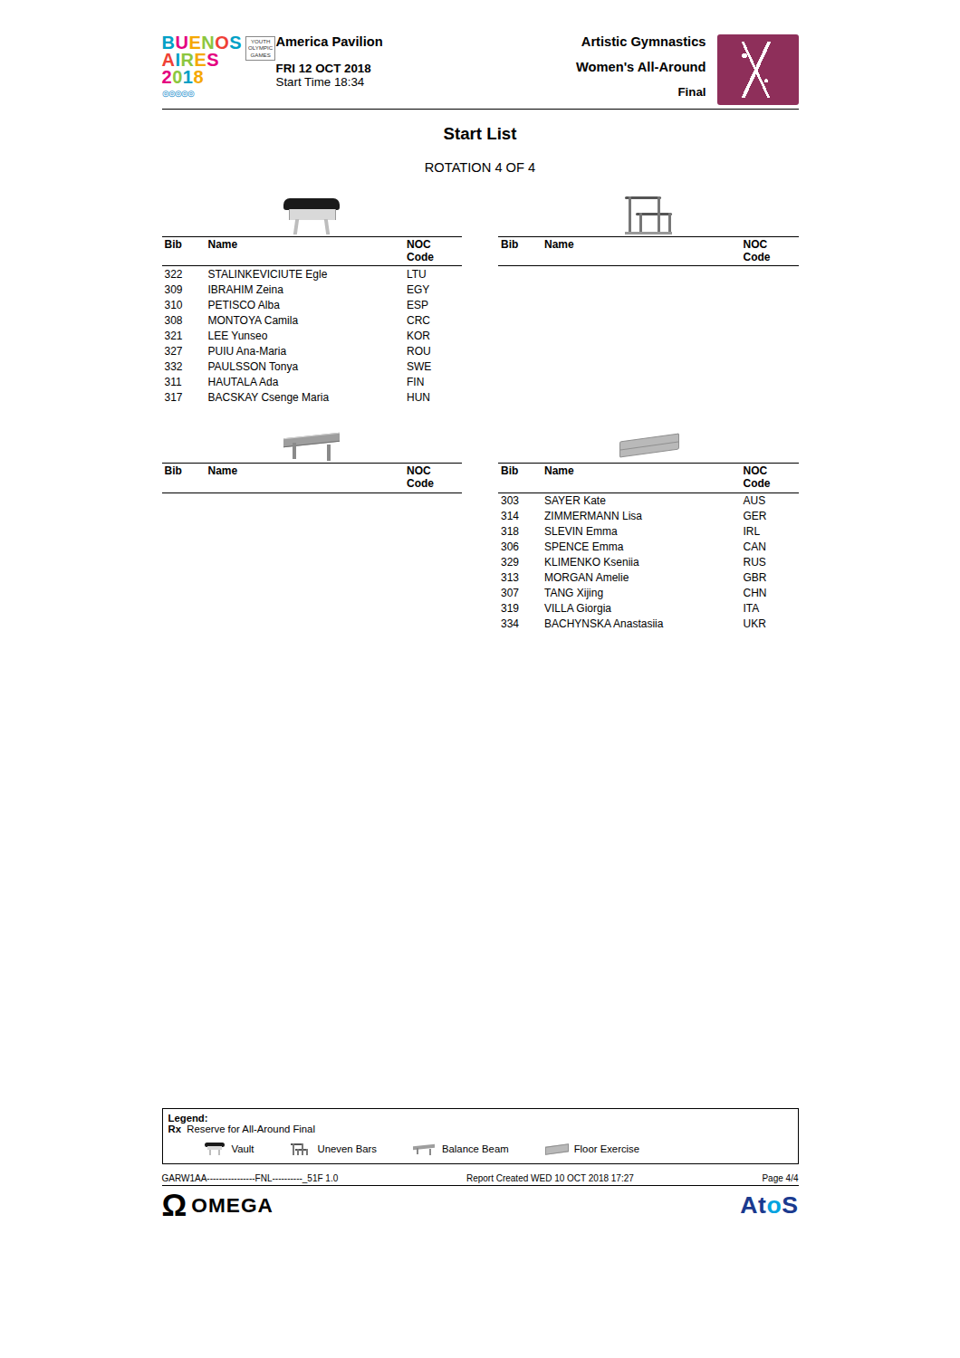BUENOS
AIRES
2018
◎◎◎◎◎
YOUTH
OLYMPIC
GAMES
America Pavilion
FRI 12 OCT 2018
Start Time 18:34
Artistic Gymnastics
Women's All-Around
Final
Start List
ROTATION 4 OF 4
| Bib | Name | NOC Code |
| --- | --- | --- |
| 322 | STALINKEVICIUTE Egle | LTU |
| 309 | IBRAHIM Zeina | EGY |
| 310 | PETISCO Alba | ESP |
| 308 | MONTOYA Camila | CRC |
| 321 | LEE Yunseo | KOR |
| 327 | PUIU Ana-Maria | ROU |
| 332 | PAULSSON Tonya | SWE |
| 311 | HAUTALA Ada | FIN |
| 317 | BACSKAY Csenge Maria | HUN |
| Bib | Name | NOC Code |
| --- | --- | --- |
| Bib | Name | NOC Code |
| --- | --- | --- |
| Bib | Name | NOC Code |
| --- | --- | --- |
| 303 | SAYER Kate | AUS |
| 314 | ZIMMERMANN Lisa | GER |
| 318 | SLEVIN Emma | IRL |
| 306 | SPENCE Emma | CAN |
| 329 | KLIMENKO Kseniia | RUS |
| 313 | MORGAN Amelie | GBR |
| 307 | TANG Xijing | CHN |
| 319 | VILLA Giorgia | ITA |
| 334 | BACHYNSKA Anastasiia | UKR |
Legend:
Rx Reserve for All-Around Final
Vault
Uneven Bars
Balance Beam
Floor Exercise
GARW1AA----------------FNL----------_51F 1.0
Report Created WED 10 OCT 2018 17:27
Page 4/4
ΩOMEGA
Ato S